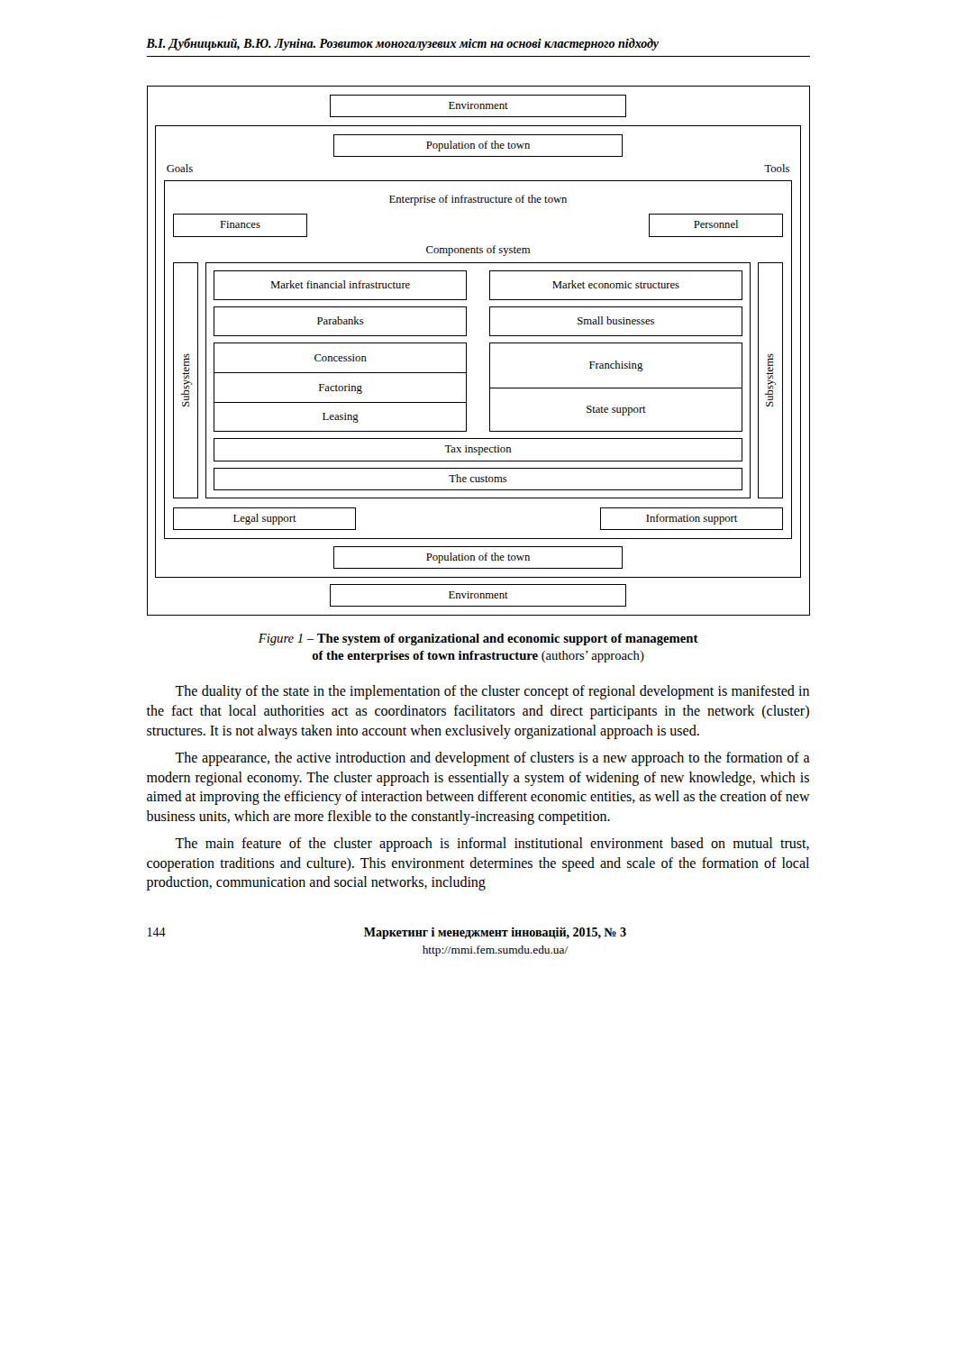В.І. Дубницький, В.Ю. Луніна. Розвиток моногалузевих міст на основі кластерного підходу
Environment
Population of the town
Goals Tools
Enterprise of infrastructure of the town
Finances
Personnel
Components of system
Subsystems
Market financial infrastructure
Market economic structures
Parabanks
Small businesses
Concession
Factoring
Leasing
Franchising
State support
Tax inspection
The customs
Subsystems
Legal support
Information support
Population of the town
Environment
Figure 1 – The system of organizational and economic support of management
of the enterprises of town infrastructure (authors’ approach)
The duality of the state in the implementation of the cluster concept of regional development is manifested in the fact that local authorities act as coordinators facilitators and direct participants in the network (cluster) structures. It is not always taken into account when exclusively organizational approach is used.
The appearance, the active introduction and development of clusters is a new approach to the formation of a modern regional economy. The cluster approach is essentially a system of widening of new knowledge, which is aimed at improving the efficiency of interaction between different economic entities, as well as the creation of new business units, which are more flexible to the constantly-increasing competition.
The main feature of the cluster approach is informal institutional environment based on mutual trust, cooperation traditions and culture). This environment determines the speed and scale of the formation of local production, communication and social networks, including
144 Маркетинг і менеджмент інновацій, 2015, № 3
http://mmi.fem.sumdu.edu.ua/